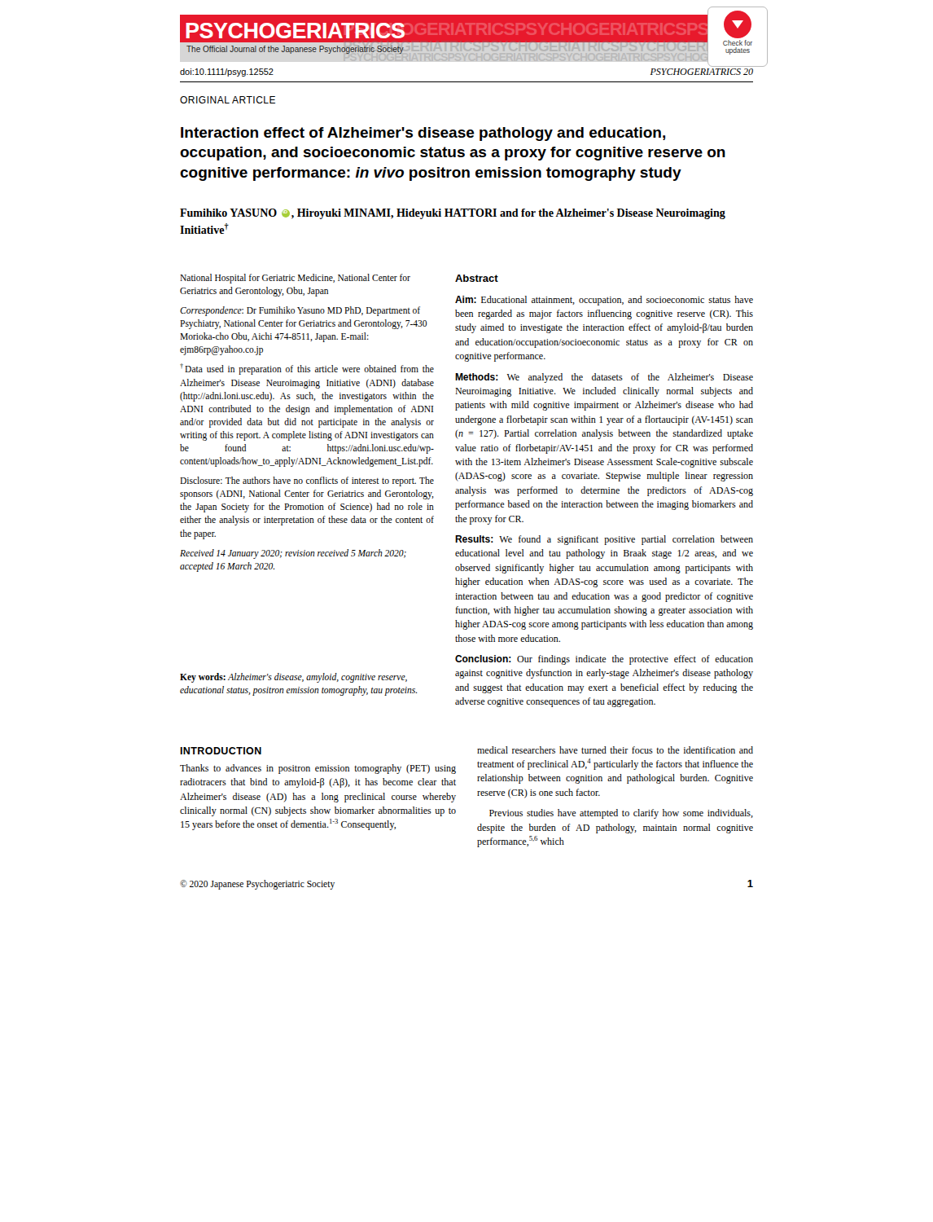PSYCHOGERIATRICS
PSYCHOGERIATRICSPSYCHOGERIATRICSPSYCHOGERIATRICSPSYCHOGERIATRICS
PSYCHOGERIATRICSPSYCHOGERIATRICSPSYCHOGERIATRICSPSYCHOGERIATRICS
PSYCHOGERIATRICSPSYCHOGERIATRICSPSYCHOGERIATRICSPSYCHOGERIATRICS
The Official Journal of the Japanese Psychogeriatric Society
Check for
updates
doi:10.1111/psyg.12552 PSYCHOGERIATRICS 20
ORIGINAL ARTICLE
Interaction effect of Alzheimer's disease pathology and education, occupation, and socioeconomic status as a proxy for cognitive reserve on cognitive performance: in vivo positron emission tomography study
Fumihiko YASUNO , Hiroyuki MINAMI, Hideyuki HATTORI and for the Alzheimer's Disease Neuroimaging Initiative†
National Hospital for Geriatric Medicine, National Center for Geriatrics and Gerontology, Obu, Japan
Correspondence: Dr Fumihiko Yasuno MD PhD, Department of Psychiatry, National Center for Geriatrics and Gerontology, 7-430 Morioka-cho Obu, Aichi 474-8511, Japan. E-mail: ejm86rp@yahoo.co.jp
†Data used in preparation of this article were obtained from the Alzheimer's Disease Neuroimaging Initiative (ADNI) database (http://adni.loni.usc.edu). As such, the investigators within the ADNI contributed to the design and implementation of ADNI and/or provided data but did not participate in the analysis or writing of this report. A complete listing of ADNI investigators can be found at: https://adni.loni.usc.edu/wp-content/uploads/how_to_apply/ADNI_Acknowledgement_List.pdf.
Disclosure: The authors have no conflicts of interest to report. The sponsors (ADNI, National Center for Geriatrics and Gerontology, the Japan Society for the Promotion of Science) had no role in either the analysis or interpretation of these data or the content of the paper.
Received 14 January 2020; revision received 5 March 2020; accepted 16 March 2020.
Key words: Alzheimer's disease, amyloid, cognitive reserve, educational status, positron emission tomography, tau proteins.
Abstract
Aim: Educational attainment, occupation, and socioeconomic status have been regarded as major factors influencing cognitive reserve (CR). This study aimed to investigate the interaction effect of amyloid-β/tau burden and education/occupation/socioeconomic status as a proxy for CR on cognitive performance.
Methods: We analyzed the datasets of the Alzheimer's Disease Neuroimaging Initiative. We included clinically normal subjects and patients with mild cognitive impairment or Alzheimer's disease who had undergone a florbetapir scan within 1 year of a flortaucipir (AV-1451) scan (n = 127). Partial correlation analysis between the standardized uptake value ratio of florbetapir/AV-1451 and the proxy for CR was performed with the 13-item Alzheimer's Disease Assessment Scale-cognitive subscale (ADAS-cog) score as a covariate. Stepwise multiple linear regression analysis was performed to determine the predictors of ADAS-cog performance based on the interaction between the imaging biomarkers and the proxy for CR.
Results: We found a significant positive partial correlation between educational level and tau pathology in Braak stage 1/2 areas, and we observed significantly higher tau accumulation among participants with higher education when ADAS-cog score was used as a covariate. The interaction between tau and education was a good predictor of cognitive function, with higher tau accumulation showing a greater association with higher ADAS-cog score among participants with less education than among those with more education.
Conclusion: Our findings indicate the protective effect of education against cognitive dysfunction in early-stage Alzheimer's disease pathology and suggest that education may exert a beneficial effect by reducing the adverse cognitive consequences of tau aggregation.
INTRODUCTION
Thanks to advances in positron emission tomography (PET) using radiotracers that bind to amyloid-β (Aβ), it has become clear that Alzheimer's disease (AD) has a long preclinical course whereby clinically normal (CN) subjects show biomarker abnormalities up to 15 years before the onset of dementia.1-3 Consequently,
medical researchers have turned their focus to the identification and treatment of preclinical AD,4 particularly the factors that influence the relationship between cognition and pathological burden. Cognitive reserve (CR) is one such factor.
Previous studies have attempted to clarify how some individuals, despite the burden of AD pathology, maintain normal cognitive performance,5,6 which
© 2020 Japanese Psychogeriatric Society 1